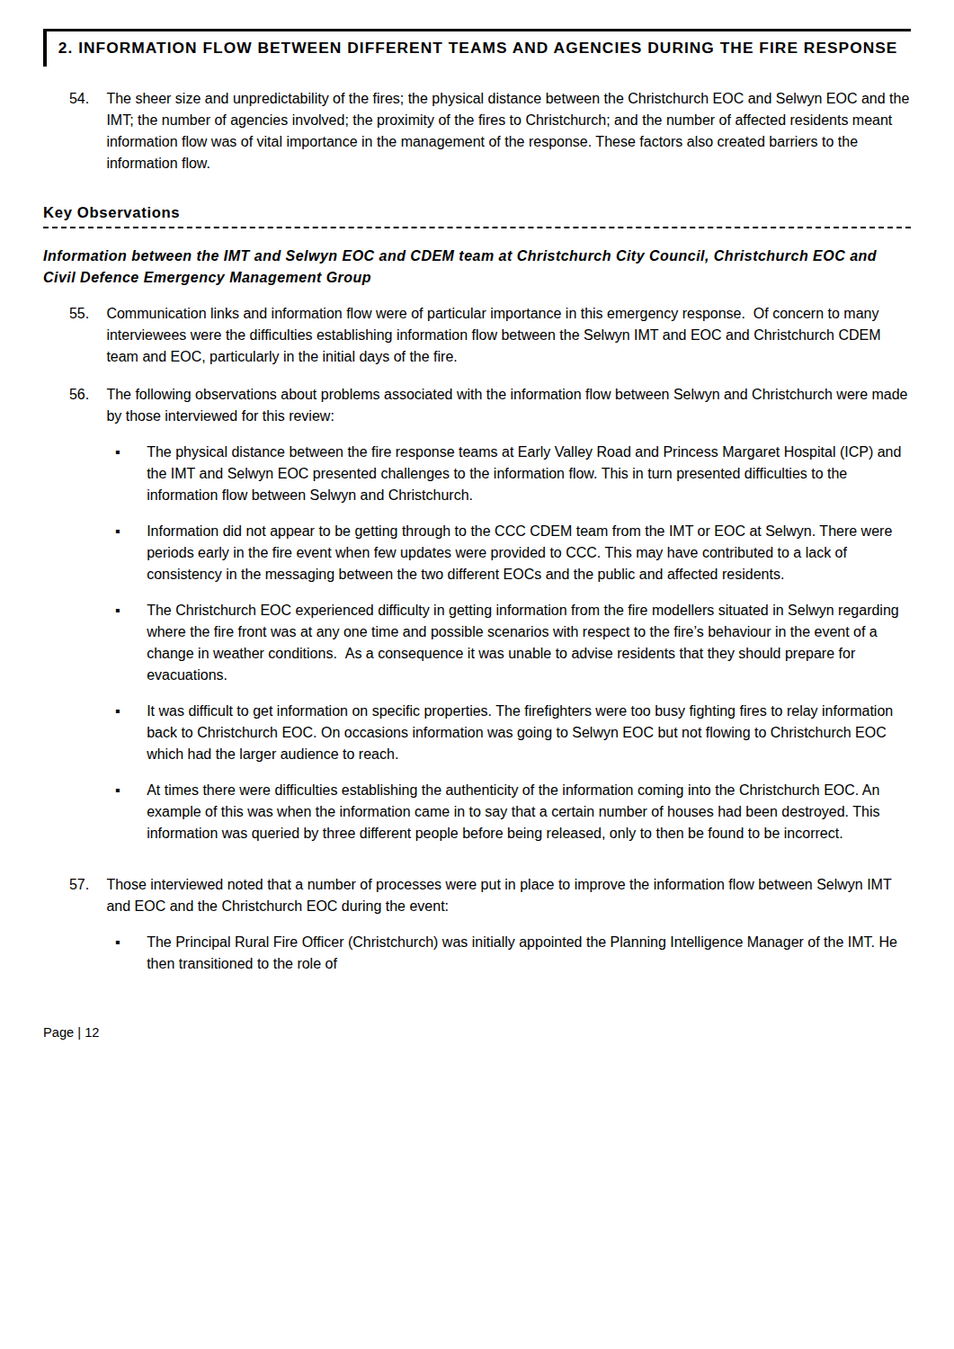2. Information Flow Between Different Teams and Agencies During the Fire Response
54. The sheer size and unpredictability of the fires; the physical distance between the Christchurch EOC and Selwyn EOC and the IMT; the number of agencies involved; the proximity of the fires to Christchurch; and the number of affected residents meant information flow was of vital importance in the management of the response. These factors also created barriers to the information flow.
Key Observations
Information between the IMT and Selwyn EOC and CDEM team at Christchurch City Council, Christchurch EOC and Civil Defence Emergency Management Group
55. Communication links and information flow were of particular importance in this emergency response. Of concern to many interviewees were the difficulties establishing information flow between the Selwyn IMT and EOC and Christchurch CDEM team and EOC, particularly in the initial days of the fire.
56. The following observations about problems associated with the information flow between Selwyn and Christchurch were made by those interviewed for this review:
▪The physical distance between the fire response teams at Early Valley Road and Princess Margaret Hospital (ICP) and the IMT and Selwyn EOC presented challenges to the information flow. This in turn presented difficulties to the information flow between Selwyn and Christchurch.
▪Information did not appear to be getting through to the CCC CDEM team from the IMT or EOC at Selwyn. There were periods early in the fire event when few updates were provided to CCC. This may have contributed to a lack of consistency in the messaging between the two different EOCs and the public and affected residents.
▪The Christchurch EOC experienced difficulty in getting information from the fire modellers situated in Selwyn regarding where the fire front was at any one time and possible scenarios with respect to the fire’s behaviour in the event of a change in weather conditions. As a consequence it was unable to advise residents that they should prepare for evacuations.
▪It was difficult to get information on specific properties. The firefighters were too busy fighting fires to relay information back to Christchurch EOC. On occasions information was going to Selwyn EOC but not flowing to Christchurch EOC which had the larger audience to reach.
▪At times there were difficulties establishing the authenticity of the information coming into the Christchurch EOC. An example of this was when the information came in to say that a certain number of houses had been destroyed. This information was queried by three different people before being released, only to then be found to be incorrect.
57. Those interviewed noted that a number of processes were put in place to improve the information flow between Selwyn IMT and EOC and the Christchurch EOC during the event:
▪The Principal Rural Fire Officer (Christchurch) was initially appointed the Planning Intelligence Manager of the IMT. He then transitioned to the role of
Page | 12